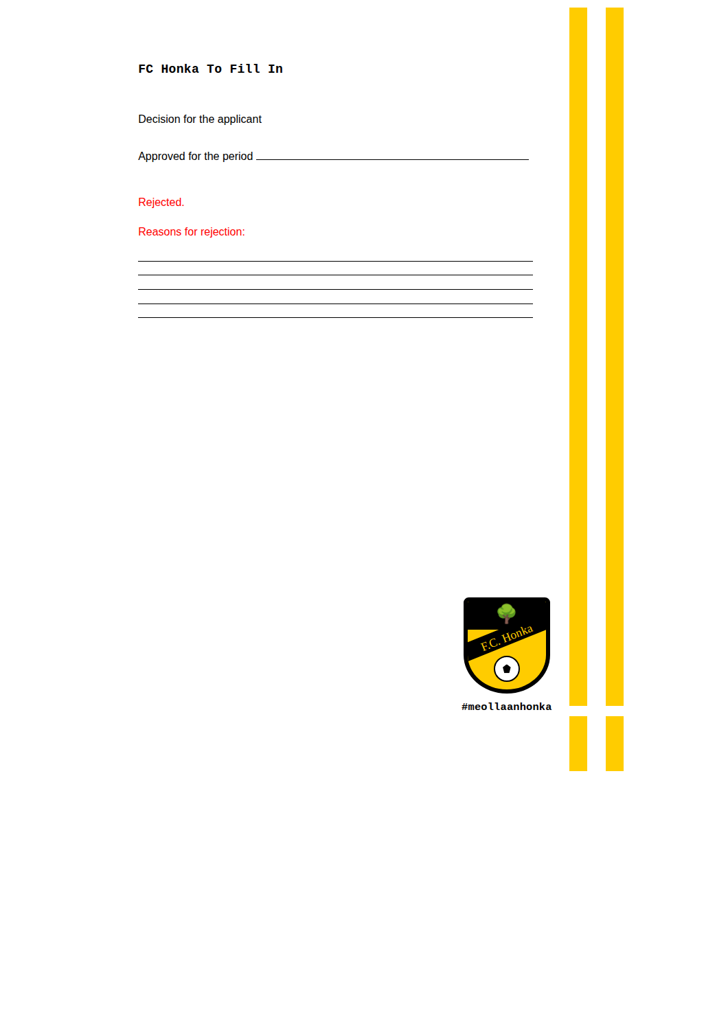FC Honka To Fill In
Decision for the applicant
Approved for the period
Rejected.
Reasons for rejection:
🌳
F.C. Honka
#meollaanhonka